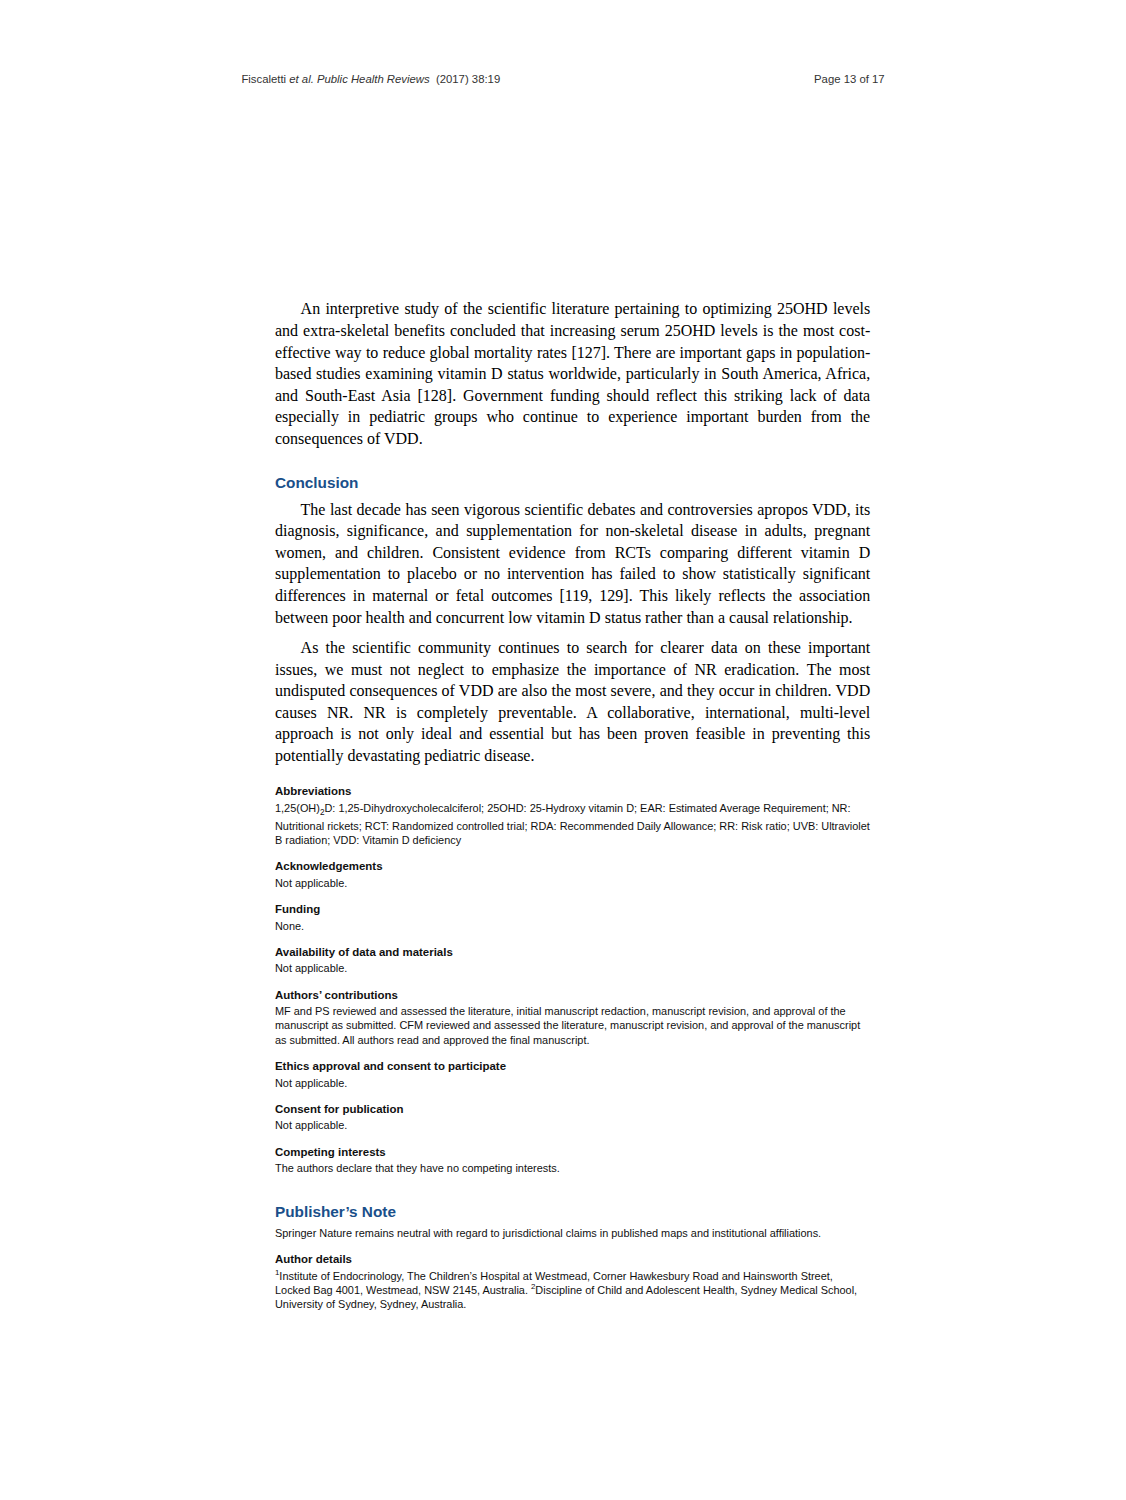Fiscaletti et al. Public Health Reviews (2017) 38:19
Page 13 of 17
An interpretive study of the scientific literature pertaining to optimizing 25OHD levels and extra-skeletal benefits concluded that increasing serum 25OHD levels is the most cost-effective way to reduce global mortality rates [127]. There are important gaps in population-based studies examining vitamin D status worldwide, particularly in South America, Africa, and South-East Asia [128]. Government funding should reflect this striking lack of data especially in pediatric groups who continue to experience important burden from the consequences of VDD.
Conclusion
The last decade has seen vigorous scientific debates and controversies apropos VDD, its diagnosis, significance, and supplementation for non-skeletal disease in adults, pregnant women, and children. Consistent evidence from RCTs comparing different vitamin D supplementation to placebo or no intervention has failed to show statistically significant differences in maternal or fetal outcomes [119, 129]. This likely reflects the association between poor health and concurrent low vitamin D status rather than a causal relationship.
As the scientific community continues to search for clearer data on these important issues, we must not neglect to emphasize the importance of NR eradication. The most undisputed consequences of VDD are also the most severe, and they occur in children. VDD causes NR. NR is completely preventable. A collaborative, international, multi-level approach is not only ideal and essential but has been proven feasible in preventing this potentially devastating pediatric disease.
Abbreviations
1,25(OH)2D: 1,25-Dihydroxycholecalciferol; 25OHD: 25-Hydroxy vitamin D; EAR: Estimated Average Requirement; NR: Nutritional rickets; RCT: Randomized controlled trial; RDA: Recommended Daily Allowance; RR: Risk ratio; UVB: Ultraviolet B radiation; VDD: Vitamin D deficiency
Acknowledgements
Not applicable.
Funding
None.
Availability of data and materials
Not applicable.
Authors’ contributions
MF and PS reviewed and assessed the literature, initial manuscript redaction, manuscript revision, and approval of the manuscript as submitted. CFM reviewed and assessed the literature, manuscript revision, and approval of the manuscript as submitted. All authors read and approved the final manuscript.
Ethics approval and consent to participate
Not applicable.
Consent for publication
Not applicable.
Competing interests
The authors declare that they have no competing interests.
Publisher’s Note
Springer Nature remains neutral with regard to jurisdictional claims in published maps and institutional affiliations.
Author details
1Institute of Endocrinology, The Children’s Hospital at Westmead, Corner Hawkesbury Road and Hainsworth Street, Locked Bag 4001, Westmead, NSW 2145, Australia. 2Discipline of Child and Adolescent Health, Sydney Medical School, University of Sydney, Sydney, Australia.